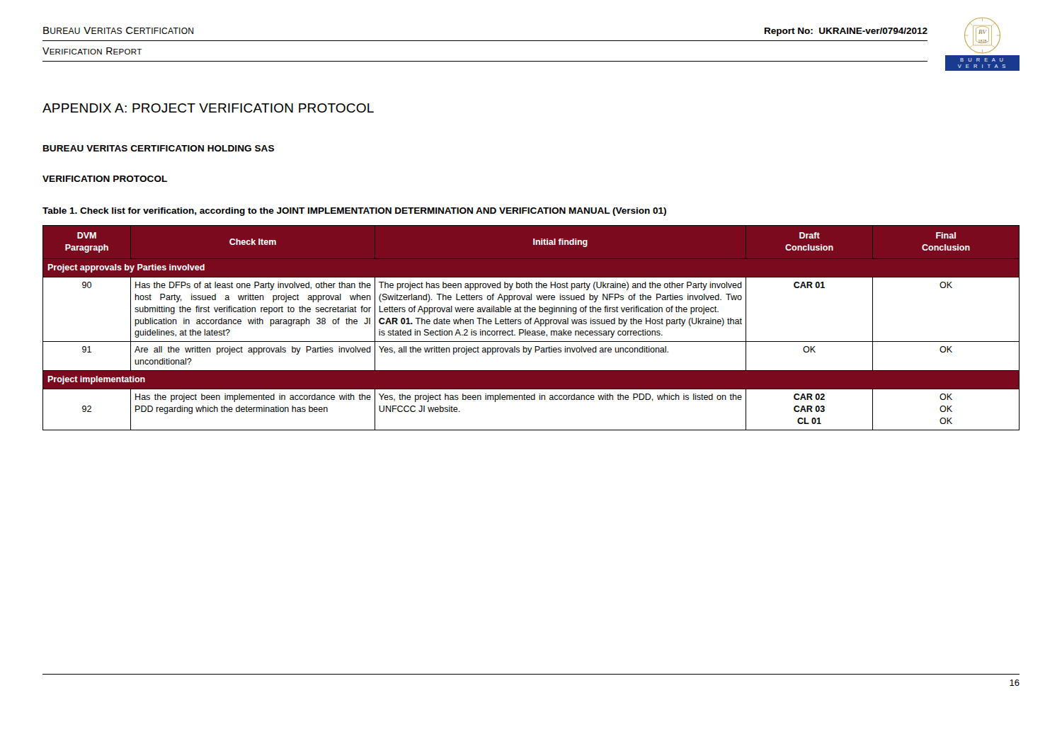BUREAU VERITAS CERTIFICATION
Report No: UKRAINE-ver/0794/2012
BV 1828 B U R E A U V E R I T A S
VERIFICATION REPORT
APPENDIX A: PROJECT VERIFICATION PROTOCOL
BUREAU VERITAS CERTIFICATION HOLDING SAS
VERIFICATION PROTOCOL
Table 1. Check list for verification, according to the JOINT IMPLEMENTATION DETERMINATION AND VERIFICATION MANUAL (Version 01)
| DVM Paragraph | Check Item | Initial finding | Draft Conclusion | Final Conclusion |
| --- | --- | --- | --- | --- |
| Project approvals by Parties involved |
| 90 | Has the DFPs of at least one Party involved, other than the host Party, issued a written project approval when submitting the first verification report to the secretariat for publication in accordance with paragraph 38 of the JI guidelines, at the latest? | The project has been approved by both the Host party (Ukraine) and the other Party involved (Switzerland). The Letters of Approval were issued by NFPs of the Parties involved. Two Letters of Approval were available at the beginning of the first verification of the project. CAR 01. The date when The Letters of Approval was issued by the Host party (Ukraine) that is stated in Section A.2 is incorrect. Please, make necessary corrections. | CAR 01 | OK |
| 91 | Are all the written project approvals by Parties involved unconditional? | Yes, all the written project approvals by Parties involved are unconditional. | OK | OK |
| Project implementation |
| 92 | Has the project been implemented in accordance with the PDD regarding which the determination has been | Yes, the project has been implemented in accordance with the PDD, which is listed on the UNFCCC JI website. | CAR 02 CAR 03 CL 01 | OK OK OK |
16